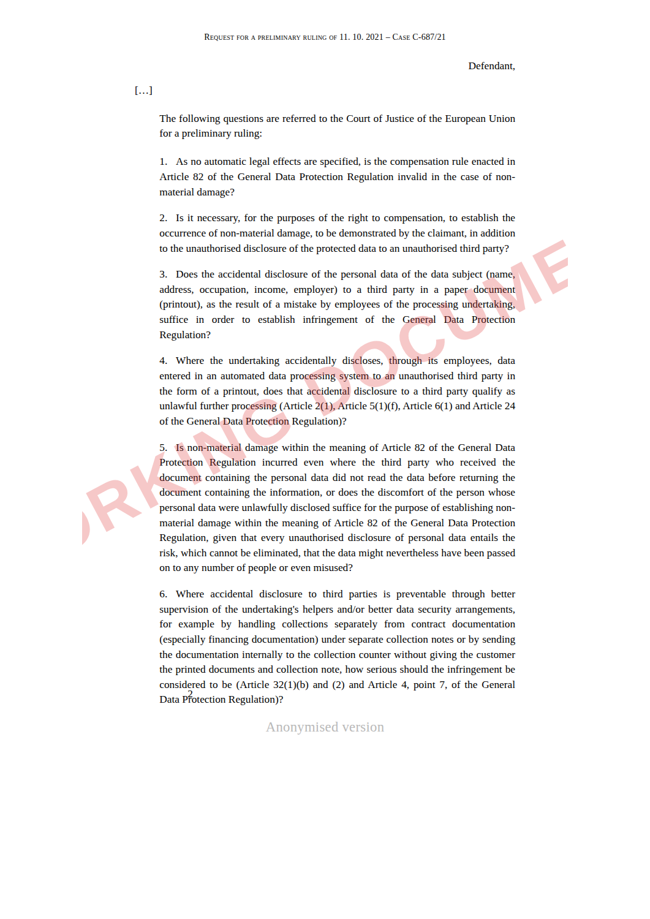WORKING DOCUMENT
Request for a preliminary ruling of 11. 10. 2021 – Case C-687/21
Defendant,
[…]
The following questions are referred to the Court of Justice of the European Union for a preliminary ruling:
1. As no automatic legal effects are specified, is the compensation rule enacted in Article 82 of the General Data Protection Regulation invalid in the case of non-material damage?
2. Is it necessary, for the purposes of the right to compensation, to establish the occurrence of non-material damage, to be demonstrated by the claimant, in addition to the unauthorised disclosure of the protected data to an unauthorised third party?
3. Does the accidental disclosure of the personal data of the data subject (name, address, occupation, income, employer) to a third party in a paper document (printout), as the result of a mistake by employees of the processing undertaking, suffice in order to establish infringement of the General Data Protection Regulation?
4. Where the undertaking accidentally discloses, through its employees, data entered in an automated data processing system to an unauthorised third party in the form of a printout, does that accidental disclosure to a third party qualify as unlawful further processing (Article 2(1), Article 5(1)(f), Article 6(1) and Article 24 of the General Data Protection Regulation)?
5. Is non-material damage within the meaning of Article 82 of the General Data Protection Regulation incurred even where the third party who received the document containing the personal data did not read the data before returning the document containing the information, or does the discomfort of the person whose personal data were unlawfully disclosed suffice for the purpose of establishing non-material damage within the meaning of Article 82 of the General Data Protection Regulation, given that every unauthorised disclosure of personal data entails the risk, which cannot be eliminated, that the data might nevertheless have been passed on to any number of people or even misused?
6. Where accidental disclosure to third parties is preventable through better supervision of the undertaking's helpers and/or better data security arrangements, for example by handling collections separately from contract documentation (especially financing documentation) under separate collection notes or by sending the documentation internally to the collection counter without giving the customer the printed documents and collection note, how serious should the infringement be considered to be (Article 32(1)(b) and (2) and Article 4, point 7, of the General Data Protection Regulation)?
2
Anonymised version